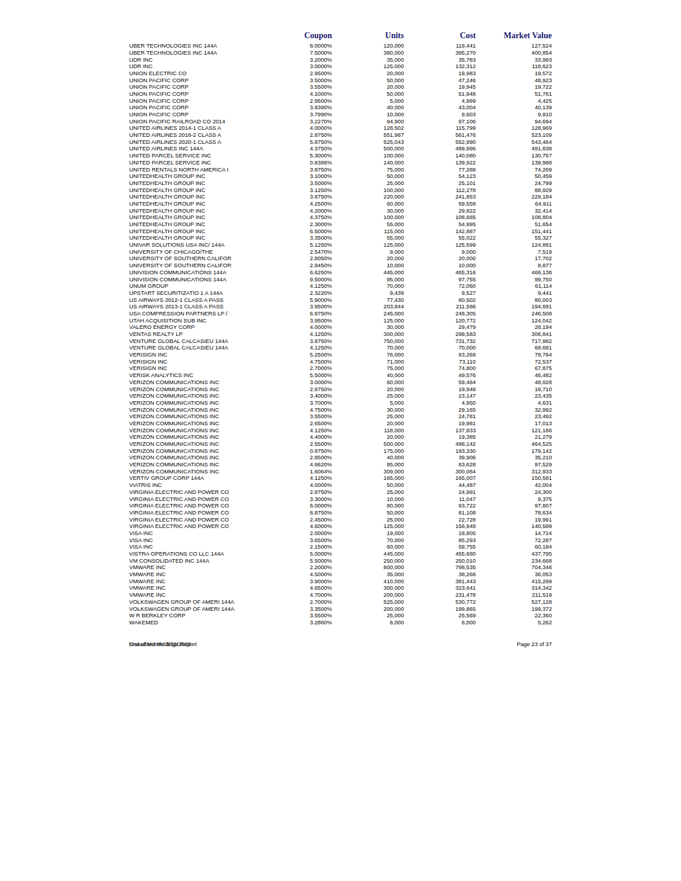| | Coupon | Units | Cost | Market Value |
| --- | --- | --- | --- | --- |
| UBER TECHNOLOGIES INC 144A | 8.0000% | 120,000 | 119,441 | 127,524 |
| UBER TECHNOLOGIES INC 144A | 7.5000% | 380,000 | 395,270 | 400,854 |
| UDR INC | 3.2000% | 35,000 | 35,783 | 33,993 |
| UDR INC | 3.0000% | 125,000 | 132,312 | 118,623 |
| UNION ELECTRIC CO | 2.9500% | 20,000 | 19,983 | 19,572 |
| UNION PACIFIC CORP | 3.5000% | 50,000 | 47,246 | 48,923 |
| UNION PACIFIC CORP | 3.5500% | 20,000 | 19,945 | 19,722 |
| UNION PACIFIC CORP | 4.1000% | 50,000 | 51,948 | 51,761 |
| UNION PACIFIC CORP | 2.9500% | 5,000 | 4,999 | 4,425 |
| UNION PACIFIC CORP | 3.8390% | 40,000 | 43,004 | 40,139 |
| UNION PACIFIC CORP | 3.7990% | 10,000 | 9,603 | 9,910 |
| UNION PACIFIC RAILROAD CO 2014 | 3.2270% | 94,900 | 97,106 | 94,694 |
| UNITED AIRLINES 2014-1 CLASS A | 4.0000% | 128,502 | 115,799 | 128,969 |
| UNITED AIRLINES 2016-2 CLASS A | 2.8750% | 551,987 | 561,476 | 523,109 |
| UNITED AIRLINES 2020-1 CLASS A | 5.8750% | 525,043 | 552,990 | 543,464 |
| UNITED AIRLINES INC 144A | 4.3750% | 500,000 | 499,996 | 491,838 |
| UNITED PARCEL SERVICE INC | 5.3000% | 100,000 | 140,080 | 130,757 |
| UNITED PARCEL SERVICE INC | 0.8386% | 140,000 | 139,922 | 139,988 |
| UNITED RENTALS NORTH AMERICA I | 3.8750% | 75,000 | 77,288 | 74,269 |
| UNITEDHEALTH GROUP INC | 3.1000% | 50,000 | 54,123 | 50,459 |
| UNITEDHEALTH GROUP INC | 3.5000% | 25,000 | 25,101 | 24,799 |
| UNITEDHEALTH GROUP INC | 3.1250% | 100,000 | 112,278 | 88,929 |
| UNITEDHEALTH GROUP INC | 3.8750% | 220,000 | 241,853 | 229,184 |
| UNITEDHEALTH GROUP INC | 4.2500% | 60,000 | 59,558 | 64,911 |
| UNITEDHEALTH GROUP INC | 4.2000% | 30,000 | 29,822 | 32,414 |
| UNITEDHEALTH GROUP INC | 4.3750% | 100,000 | 108,685 | 108,804 |
| UNITEDHEALTH GROUP INC | 2.3000% | 55,000 | 54,995 | 51,654 |
| UNITEDHEALTH GROUP INC | 6.5000% | 115,000 | 142,887 | 151,441 |
| UNITEDHEALTH GROUP INC | 3.3500% | 55,000 | 55,022 | 55,327 |
| UNIVAR SOLUTIONS USA INC/ 144A | 5.1250% | 125,000 | 125,599 | 124,881 |
| UNIVERSITY OF CHICAGO/THE | 2.5470% | 9,000 | 9,000 | 7,519 |
| UNIVERSITY OF SOUTHERN CALIFOR | 2.8050% | 20,000 | 20,000 | 17,702 |
| UNIVERSITY OF SOUTHERN CALIFOR | 2.9450% | 10,000 | 10,000 | 8,877 |
| UNIVISION COMMUNICATIONS 144A | 6.6250% | 445,000 | 465,316 | 466,138 |
| UNIVISION COMMUNICATIONS 144A | 9.5000% | 95,000 | 97,755 | 99,750 |
| UNUM GROUP | 4.1250% | 70,000 | 72,060 | 61,114 |
| UPSTART SECURITIZATIO 1 A 144A | 2.3220% | 9,439 | 9,527 | 9,441 |
| US AIRWAYS 2012-1 CLASS A PASS | 5.9000% | 77,430 | 80,502 | 80,003 |
| US AIRWAYS 2013-1 CLASS A PASS | 3.9500% | 203,844 | 211,586 | 194,691 |
| USA COMPRESSION PARTNERS LP / | 6.8750% | 245,000 | 248,305 | 246,508 |
| UTAH ACQUISITION SUB INC | 3.9500% | 125,000 | 120,772 | 124,042 |
| VALERO ENERGY CORP | 4.0000% | 30,000 | 29,479 | 28,194 |
| VENTAS REALTY LP | 4.1250% | 300,000 | 298,583 | 306,841 |
| VENTURE GLOBAL CALCASIEU 144A | 3.8750% | 750,000 | 731,732 | 717,982 |
| VENTURE GLOBAL CALCASIEU 144A | 4.1250% | 70,000 | 70,000 | 68,681 |
| VERISIGN INC | 5.2500% | 76,000 | 83,269 | 79,794 |
| VERISIGN INC | 4.7500% | 71,000 | 73,110 | 72,537 |
| VERISIGN INC | 2.7000% | 75,000 | 74,800 | 67,875 |
| VERISK ANALYTICS INC | 5.5000% | 40,000 | 49,576 | 46,482 |
| VERIZON COMMUNICATIONS INC | 3.0000% | 60,000 | 59,484 | 48,928 |
| VERIZON COMMUNICATIONS INC | 2.8750% | 20,000 | 19,948 | 16,710 |
| VERIZON COMMUNICATIONS INC | 3.4000% | 25,000 | 23,147 | 23,435 |
| VERIZON COMMUNICATIONS INC | 3.7000% | 5,000 | 4,950 | 4,631 |
| VERIZON COMMUNICATIONS INC | 4.7500% | 30,000 | 29,165 | 32,992 |
| VERIZON COMMUNICATIONS INC | 3.5500% | 25,000 | 24,781 | 23,492 |
| VERIZON COMMUNICATIONS INC | 2.6500% | 20,000 | 19,981 | 17,013 |
| VERIZON COMMUNICATIONS INC | 4.1250% | 118,000 | 137,833 | 121,166 |
| VERIZON COMMUNICATIONS INC | 4.4000% | 20,000 | 19,385 | 21,279 |
| VERIZON COMMUNICATIONS INC | 2.5500% | 500,000 | 498,142 | 464,525 |
| VERIZON COMMUNICATIONS INC | 0.8750% | 175,000 | 193,330 | 179,142 |
| VERIZON COMMUNICATIONS INC | 2.8500% | 40,000 | 39,906 | 35,210 |
| VERIZON COMMUNICATIONS INC | 4.8620% | 85,000 | 83,628 | 97,529 |
| VERIZON COMMUNICATIONS INC | 1.6064% | 309,000 | 300,084 | 312,933 |
| VERTIV GROUP CORP 144A | 4.1250% | 165,000 | 165,007 | 150,581 |
| VIATRIS INC | 4.0000% | 50,000 | 44,487 | 42,004 |
| VIRGINIA ELECTRIC AND POWER CO | 2.8750% | 25,000 | 24,991 | 24,300 |
| VIRGINIA ELECTRIC AND POWER CO | 3.3000% | 10,000 | 11,047 | 9,375 |
| VIRGINIA ELECTRIC AND POWER CO | 6.0000% | 80,000 | 93,722 | 97,807 |
| VIRGINIA ELECTRIC AND POWER CO | 8.8750% | 50,000 | 81,108 | 78,634 |
| VIRGINIA ELECTRIC AND POWER CO | 2.4500% | 25,000 | 22,728 | 19,991 |
| VIRGINIA ELECTRIC AND POWER CO | 4.6000% | 125,000 | 156,948 | 140,589 |
| VISA INC | 2.0000% | 19,000 | 18,805 | 14,724 |
| VISA INC | 3.6500% | 70,000 | 85,293 | 72,287 |
| VISA INC | 2.1500% | 60,000 | 59,755 | 60,184 |
| VISTRA OPERATIONS CO LLC 144A | 5.0000% | 445,000 | 455,680 | 437,795 |
| VM CONSOLIDATED INC 144A | 5.5000% | 250,000 | 250,010 | 234,668 |
| VMWARE INC | 2.2000% | 800,000 | 798,535 | 704,346 |
| VMWARE INC | 4.5000% | 35,000 | 38,268 | 36,053 |
| VMWARE INC | 3.9000% | 410,000 | 381,443 | 415,299 |
| VMWARE INC | 4.6500% | 300,000 | 323,641 | 314,342 |
| VMWARE INC | 4.7000% | 200,000 | 231,478 | 211,519 |
| VOLKSWAGEN GROUP OF AMERI 144A | 2.7000% | 525,000 | 530,772 | 527,128 |
| VOLKSWAGEN GROUP OF AMERI 144A | 3.3500% | 200,000 | 199,865 | 199,372 |
| W R BERKLEY CORP | 3.5500% | 25,000 | 25,569 | 22,360 |
| WAKEMED | 3.2860% | 6,000 | 6,000 | 5,262 |
End of Month: 3/31/2022 Unaudited Holdings Report Page 23 of 37